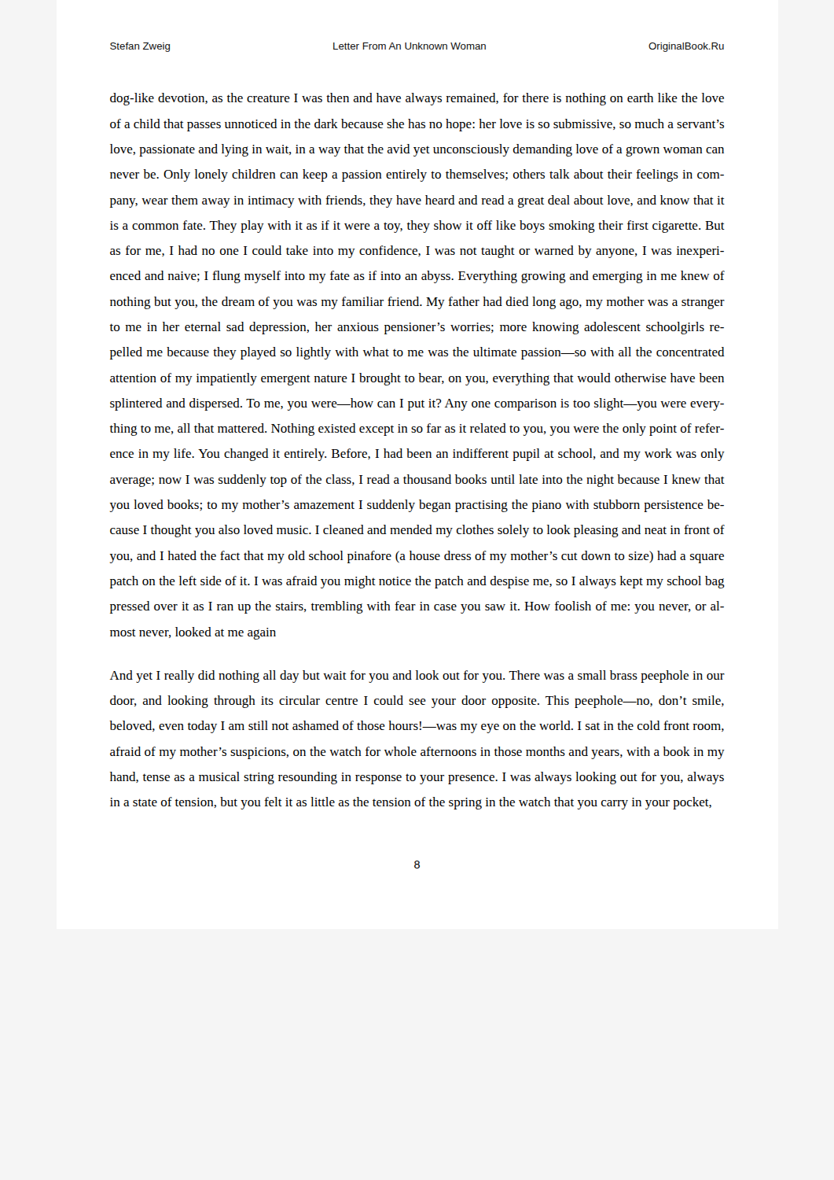Stefan Zweig Letter From An Unknown Woman OriginalBook.Ru
dog-like devotion, as the creature I was then and have always remained, for there is nothing on earth like the love of a child that passes unnoticed in the dark because she has no hope: her love is so submissive, so much a servant’s love, passionate and lying in wait, in a way that the avid yet unconsciously demanding love of a grown woman can never be. Only lonely children can keep a passion entirely to themselves; others talk about their feelings in company, wear them away in intimacy with friends, they have heard and read a great deal about love, and know that it is a common fate. They play with it as if it were a toy, they show it off like boys smoking their first cigarette. But as for me, I had no one I could take into my confidence, I was not taught or warned by anyone, I was inexperienced and naive; I flung myself into my fate as if into an abyss. Everything growing and emerging in me knew of nothing but you, the dream of you was my familiar friend. My father had died long ago, my mother was a stranger to me in her eternal sad depression, her anxious pensioner’s worries; more knowing adolescent schoolgirls repelled me because they played so lightly with what to me was the ultimate passion—so with all the concentrated attention of my impatiently emergent nature I brought to bear, on you, everything that would otherwise have been splintered and dispersed. To me, you were—how can I put it? Any one comparison is too slight—you were everything to me, all that mattered. Nothing existed except in so far as it related to you, you were the only point of reference in my life. You changed it entirely. Before, I had been an indifferent pupil at school, and my work was only average; now I was suddenly top of the class, I read a thousand books until late into the night because I knew that you loved books; to my mother’s amazement I suddenly began practising the piano with stubborn persistence because I thought you also loved music. I cleaned and mended my clothes solely to look pleasing and neat in front of you, and I hated the fact that my old school pinafore (a house dress of my mother’s cut down to size) had a square patch on the left side of it. I was afraid you might notice the patch and despise me, so I always kept my school bag pressed over it as I ran up the stairs, trembling with fear in case you saw it. How foolish of me: you never, or almost never, looked at me again
And yet I really did nothing all day but wait for you and look out for you. There was a small brass peephole in our door, and looking through its circular centre I could see your door opposite. This peephole—no, don’t smile, beloved, even today I am still not ashamed of those hours!—was my eye on the world. I sat in the cold front room, afraid of my mother’s suspicions, on the watch for whole afternoons in those months and years, with a book in my hand, tense as a musical string resounding in response to your presence. I was always looking out for you, always in a state of tension, but you felt it as little as the tension of the spring in the watch that you carry in your pocket,
8